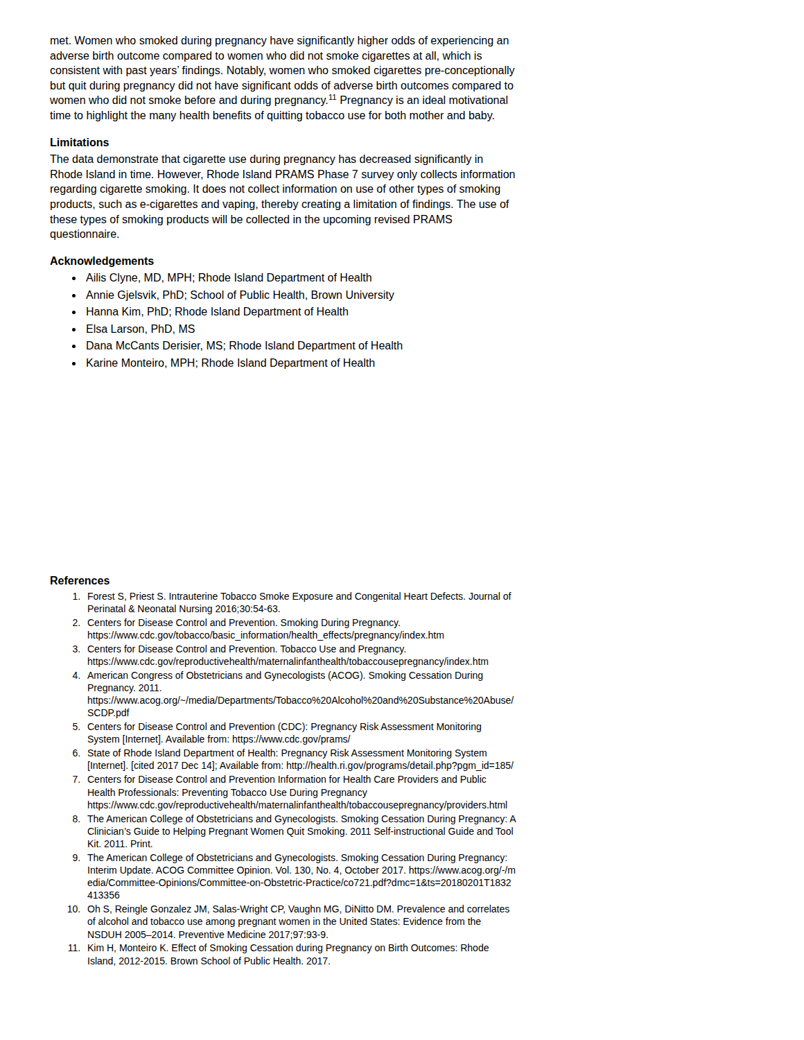met. Women who smoked during pregnancy have significantly higher odds of experiencing an adverse birth outcome compared to women who did not smoke cigarettes at all, which is consistent with past years’ findings. Notably, women who smoked cigarettes pre-conceptionally but quit during pregnancy did not have significant odds of adverse birth outcomes compared to women who did not smoke before and during pregnancy.11 Pregnancy is an ideal motivational time to highlight the many health benefits of quitting tobacco use for both mother and baby.
Limitations
The data demonstrate that cigarette use during pregnancy has decreased significantly in Rhode Island in time. However, Rhode Island PRAMS Phase 7 survey only collects information regarding cigarette smoking. It does not collect information on use of other types of smoking products, such as e-cigarettes and vaping, thereby creating a limitation of findings. The use of these types of smoking products will be collected in the upcoming revised PRAMS questionnaire.
Acknowledgements
Ailis Clyne, MD, MPH; Rhode Island Department of Health
Annie Gjelsvik, PhD; School of Public Health, Brown University
Hanna Kim, PhD; Rhode Island Department of Health
Elsa Larson, PhD, MS
Dana McCants Derisier, MS; Rhode Island Department of Health
Karine Monteiro, MPH; Rhode Island Department of Health
References
Forest S, Priest S. Intrauterine Tobacco Smoke Exposure and Congenital Heart Defects. Journal of Perinatal & Neonatal Nursing 2016;30:54-63.
Centers for Disease Control and Prevention. Smoking During Pregnancy.
https://www.cdc.gov/tobacco/basic_information/health_effects/pregnancy/index.htm
Centers for Disease Control and Prevention. Tobacco Use and Pregnancy.
https://www.cdc.gov/reproductivehealth/maternalinfanthealth/tobaccousepregnancy/index.htm
American Congress of Obstetricians and Gynecologists (ACOG). Smoking Cessation During Pregnancy. 2011.
https://www.acog.org/~/media/Departments/Tobacco%20Alcohol%20and%20Substance%20Abuse/SCDP.pdf
Centers for Disease Control and Prevention (CDC): Pregnancy Risk Assessment Monitoring System [Internet]. Available from: https://www.cdc.gov/prams/
State of Rhode Island Department of Health: Pregnancy Risk Assessment Monitoring System [Internet]. [cited 2017 Dec 14]; Available from: http://health.ri.gov/programs/detail.php?pgm_id=185/
Centers for Disease Control and Prevention Information for Health Care Providers and Public Health Professionals: Preventing Tobacco Use During Pregnancy
https://www.cdc.gov/reproductivehealth/maternalinfanthealth/tobaccousepregnancy/providers.html
The American College of Obstetricians and Gynecologists. Smoking Cessation During Pregnancy: A Clinician’s Guide to Helping Pregnant Women Quit Smoking. 2011 Self-instructional Guide and Tool Kit. 2011. Print.
The American College of Obstetricians and Gynecologists. Smoking Cessation During Pregnancy: Interim Update. ACOG Committee Opinion. Vol. 130, No. 4, October 2017. https://www.acog.org/-/media/Committee-Opinions/Committee-on-Obstetric-Practice/co721.pdf?dmc=1&ts=20180201T1832413356
Oh S, Reingle Gonzalez JM, Salas-Wright CP, Vaughn MG, DiNitto DM. Prevalence and correlates of alcohol and tobacco use among pregnant women in the United States: Evidence from the NSDUH 2005–2014. Preventive Medicine 2017;97:93-9.
Kim H, Monteiro K. Effect of Smoking Cessation during Pregnancy on Birth Outcomes: Rhode Island, 2012-2015. Brown School of Public Health. 2017.